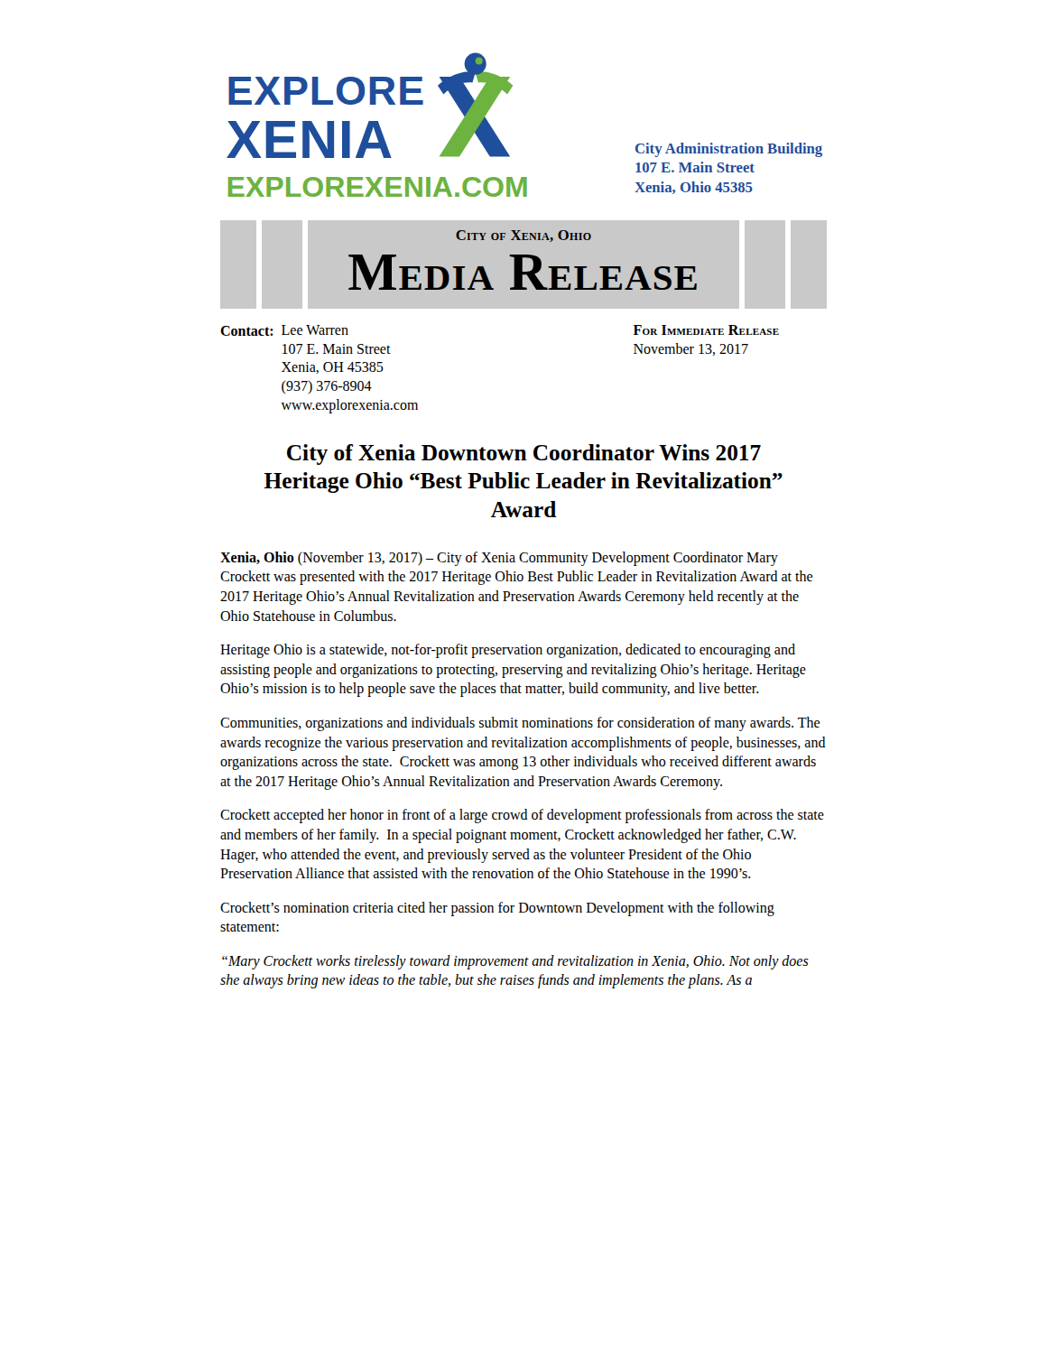EXPLORE XENIA EXPLOREXENIA.COM
City Administration Building
107 E. Main Street
Xenia, Ohio 45385
City of Xenia, Ohio
Media Release
Contact:
Lee Warren
107 E. Main Street
Xenia, OH 45385
(937) 376-8904
www.explorexenia.com
For Immediate Release
November 13, 2017
City of Xenia Downtown Coordinator Wins 2017 Heritage Ohio “Best Public Leader in Revitalization” Award
Xenia, Ohio (November 13, 2017) – City of Xenia Community Development Coordinator Mary Crockett was presented with the 2017 Heritage Ohio Best Public Leader in Revitalization Award at the 2017 Heritage Ohio’s Annual Revitalization and Preservation Awards Ceremony held recently at the Ohio Statehouse in Columbus.
Heritage Ohio is a statewide, not-for-profit preservation organization, dedicated to encouraging and assisting people and organizations to protecting, preserving and revitalizing Ohio’s heritage. Heritage Ohio’s mission is to help people save the places that matter, build community, and live better.
Communities, organizations and individuals submit nominations for consideration of many awards. The awards recognize the various preservation and revitalization accomplishments of people, businesses, and organizations across the state. Crockett was among 13 other individuals who received different awards at the 2017 Heritage Ohio’s Annual Revitalization and Preservation Awards Ceremony.
Crockett accepted her honor in front of a large crowd of development professionals from across the state and members of her family. In a special poignant moment, Crockett acknowledged her father, C.W. Hager, who attended the event, and previously served as the volunteer President of the Ohio Preservation Alliance that assisted with the renovation of the Ohio Statehouse in the 1990’s.
Crockett’s nomination criteria cited her passion for Downtown Development with the following statement:
“Mary Crockett works tirelessly toward improvement and revitalization in Xenia, Ohio. Not only does she always bring new ideas to the table, but she raises funds and implements the plans. As a